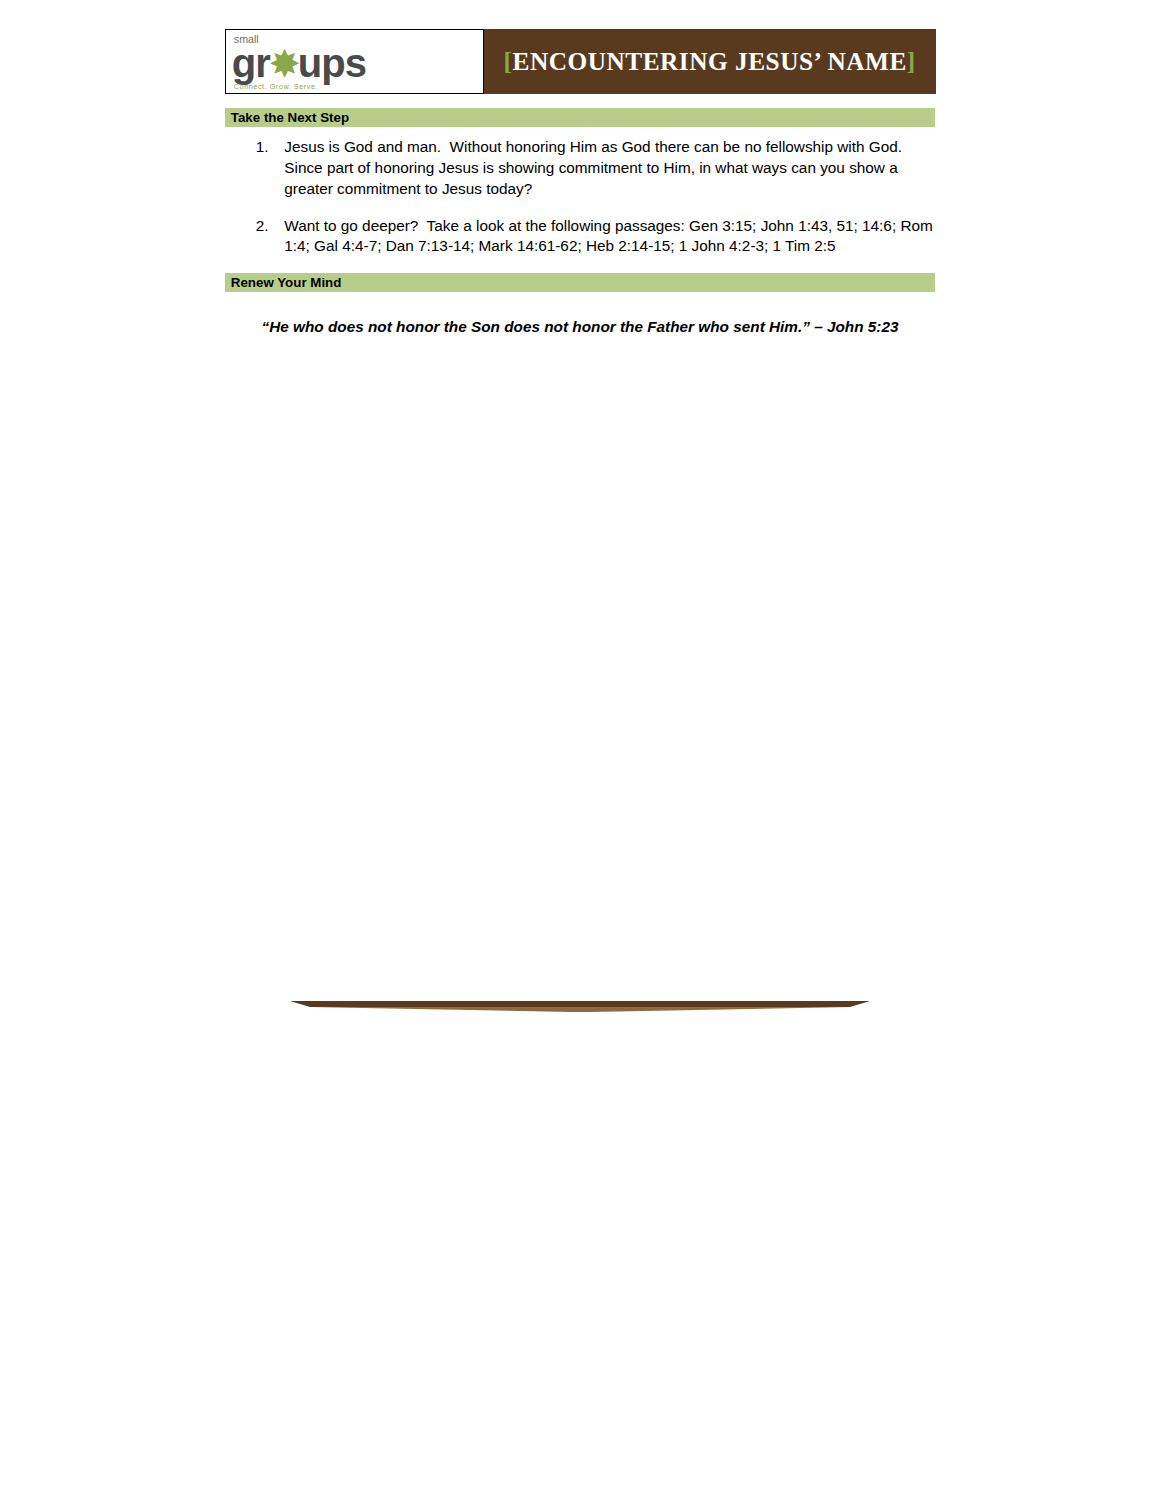small
gr✸ups
Connect. Grow. Serve.
[ENCOUNTERING JESUS’ NAME]
Take the Next Step
Jesus is God and man. Without honoring Him as God there can be no fellowship with God. Since part of honoring Jesus is showing commitment to Him, in what ways can you show a greater commitment to Jesus today?
Want to go deeper? Take a look at the following passages: Gen 3:15; John 1:43, 51; 14:6; Rom 1:4; Gal 4:4-7; Dan 7:13-14; Mark 14:61-62; Heb 2:14-15; 1 John 4:2-3; 1 Tim 2:5
Renew Your Mind
“He who does not honor the Son does not honor the Father who sent Him.” – John 5:23